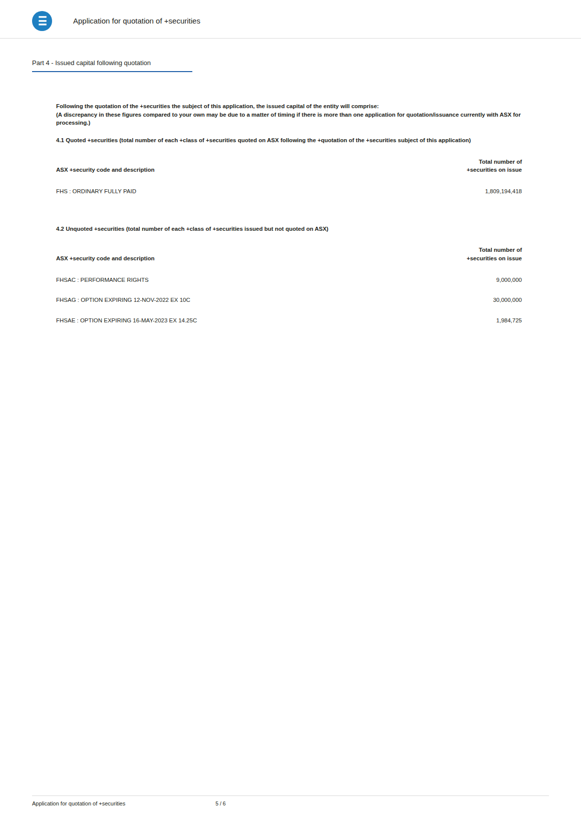☰
Application for quotation of +securities
Part 4 - Issued capital following quotation
Following the quotation of the +securities the subject of this application, the issued capital of the entity will comprise:
(A discrepancy in these figures compared to your own may be due to a matter of timing if there is more than one application for quotation/issuance currently with ASX for processing.)
4.1 Quoted +securities (total number of each +class of +securities quoted on ASX following the +quotation of the +securities subject of this application)
| ASX +security code and description | Total number of +securities on issue |
| --- | --- |
| FHS : ORDINARY FULLY PAID | 1,809,194,418 |
4.2 Unquoted +securities (total number of each +class of +securities issued but not quoted on ASX)
| ASX +security code and description | Total number of +securities on issue |
| --- | --- |
| FHSAC : PERFORMANCE RIGHTS | 9,000,000 |
| FHSAG : OPTION EXPIRING 12-NOV-2022 EX 10C | 30,000,000 |
| FHSAE : OPTION EXPIRING 16-MAY-2023 EX 14.25C | 1,984,725 |
Application for quotation of +securities
5 / 6